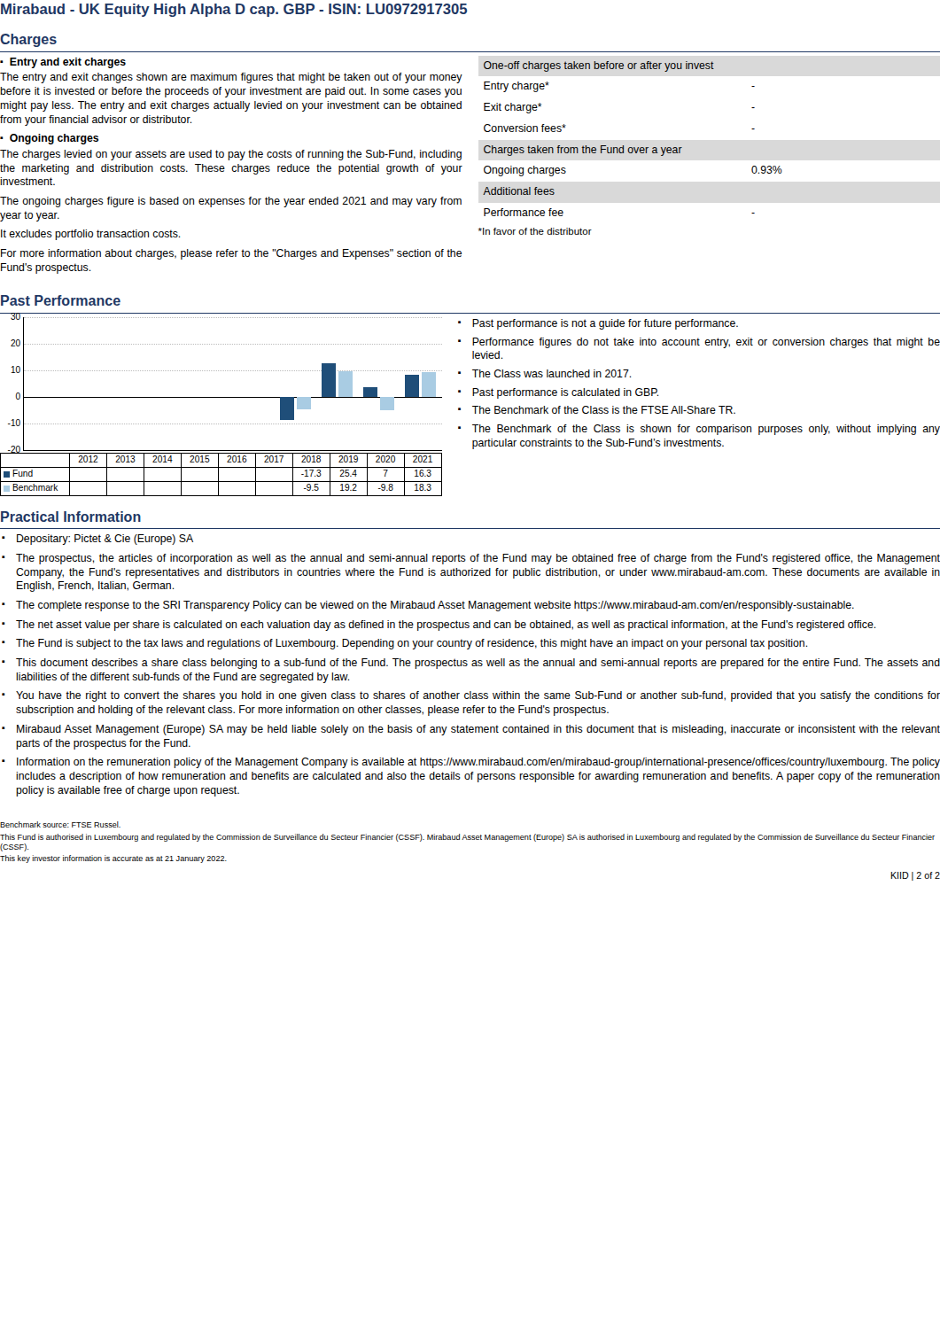Mirabaud - UK Equity High Alpha D cap. GBP - ISIN: LU0972917305
Charges
Entry and exit charges
The entry and exit changes shown are maximum figures that might be taken out of your money before it is invested or before the proceeds of your investment are paid out. In some cases you might pay less. The entry and exit charges actually levied on your investment can be obtained from your financial advisor or distributor.
Ongoing charges
The charges levied on your assets are used to pay the costs of running the Sub-Fund, including the marketing and distribution costs. These charges reduce the potential growth of your investment.
The ongoing charges figure is based on expenses for the year ended 2021 and may vary from year to year.
It excludes portfolio transaction costs.
For more information about charges, please refer to the "Charges and Expenses" section of the Fund's prospectus.
| One-off charges taken before or after you invest |
| Entry charge* | - |
| Exit charge* | - |
| Conversion fees* | - |
| Charges taken from the Fund over a year |
| Ongoing charges | 0.93% |
| Additional fees |
| Performance fee | - |
*In favor of the distributor
Past Performance
%
30 20 10 0 -10 -20
| | 2012 | 2013 | 2014 | 2015 | 2016 | 2017 | 2018 | 2019 | 2020 | 2021 |
| Fund | | | | | | | -17.3 | 25.4 | 7 | 16.3 |
| Benchmark | | | | | | | -9.5 | 19.2 | -9.8 | 18.3 |
Past performance is not a guide for future performance.
Performance figures do not take into account entry, exit or conversion charges that might be levied.
The Class was launched in 2017.
Past performance is calculated in GBP.
The Benchmark of the Class is the FTSE All-Share TR.
The Benchmark of the Class is shown for comparison purposes only, without implying any particular constraints to the Sub-Fund’s investments.
Practical Information
Depositary: Pictet & Cie (Europe) SA
The prospectus, the articles of incorporation as well as the annual and semi-annual reports of the Fund may be obtained free of charge from the Fund's registered office, the Management Company, the Fund's representatives and distributors in countries where the Fund is authorized for public distribution, or under www.mirabaud-am.com. These documents are available in English, French, Italian, German.
The complete response to the SRI Transparency Policy can be viewed on the Mirabaud Asset Management website https://www.mirabaud-am.com/en/responsibly-sustainable.
The net asset value per share is calculated on each valuation day as defined in the prospectus and can be obtained, as well as practical information, at the Fund's registered office.
The Fund is subject to the tax laws and regulations of Luxembourg. Depending on your country of residence, this might have an impact on your personal tax position.
This document describes a share class belonging to a sub-fund of the Fund. The prospectus as well as the annual and semi-annual reports are prepared for the entire Fund. The assets and liabilities of the different sub-funds of the Fund are segregated by law.
You have the right to convert the shares you hold in one given class to shares of another class within the same Sub-Fund or another sub-fund, provided that you satisfy the conditions for subscription and holding of the relevant class. For more information on other classes, please refer to the Fund's prospectus.
Mirabaud Asset Management (Europe) SA may be held liable solely on the basis of any statement contained in this document that is misleading, inaccurate or inconsistent with the relevant parts of the prospectus for the Fund.
Information on the remuneration policy of the Management Company is available at https://www.mirabaud.com/en/mirabaud-group/international-presence/offices/country/luxembourg. The policy includes a description of how remuneration and benefits are calculated and also the details of persons responsible for awarding remuneration and benefits. A paper copy of the remuneration policy is available free of charge upon request.
Benchmark source: FTSE Russel.
This Fund is authorised in Luxembourg and regulated by the Commission de Surveillance du Secteur Financier (CSSF). Mirabaud Asset Management (Europe) SA is authorised in Luxembourg and regulated by the Commission de Surveillance du Secteur Financier (CSSF).
This key investor information is accurate as at 21 January 2022.
KIID | 2 of 2